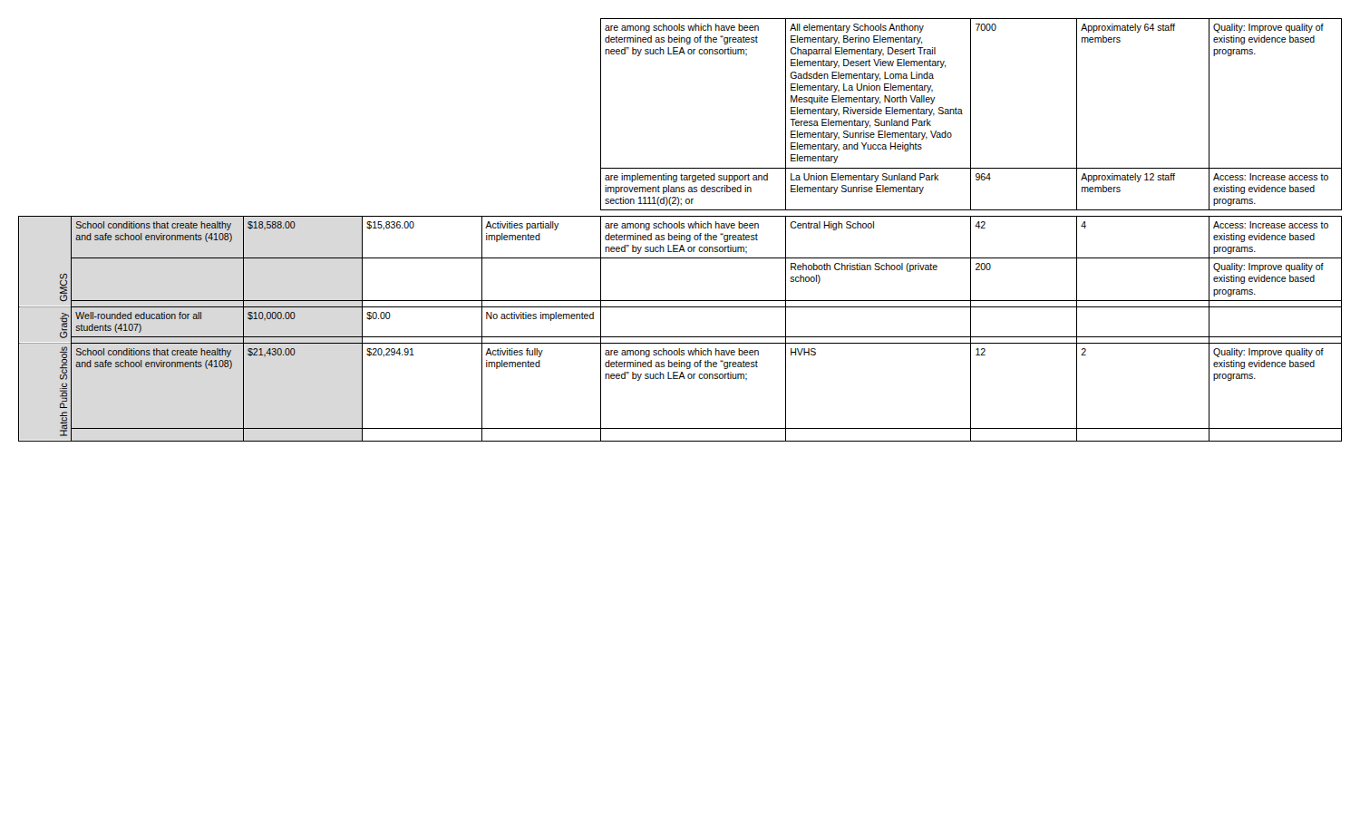| | | | | | are among schools which have been determined as being of the “greatest need” by such LEA or consortium; | All elementary Schools Anthony Elementary, Berino Elementary, Chaparral Elementary, Desert Trail Elementary, Desert View Elementary, Gadsden Elementary, Loma Linda Elementary, La Union Elementary, Mesquite Elementary, North Valley Elementary, Riverside Elementary, Santa Teresa Elementary, Sunland Park Elementary, Sunrise Elementary, Vado Elementary, and Yucca Heights Elementary | 7000 | Approximately 64 staff members | Quality: Improve quality of existing evidence based programs. |
| | | | | | are implementing targeted support and improvement plans as described in section 1111(d)(2); or | La Union Elementary Sunland Park Elementary Sunrise Elementary | 964 | Approximately 12 staff members | Access: Increase access to existing evidence based programs. |
| GMCS | School conditions that create healthy and safe school environments (4108) | $18,588.00 | $15,836.00 | Activities partially implemented | are among schools which have been determined as being of the “greatest need” by such LEA or consortium; | Central High School | 42 | 4 | Access: Increase access to existing evidence based programs. |
| | | | | | Rehoboth Christian School (private school) | 200 | | Quality: Improve quality of existing evidence based programs. |
| Grady | Well-rounded education for all students (4107) | $10,000.00 | $0.00 | No activities implemented | | | | | |
| Hatch Public Schools | School conditions that create healthy and safe school environments (4108) | $21,430.00 | $20,294.91 | Activities fully implemented | are among schools which have been determined as being of the “greatest need” by such LEA or consortium; | HVHS | 12 | 2 | Quality: Improve quality of existing evidence based programs. |